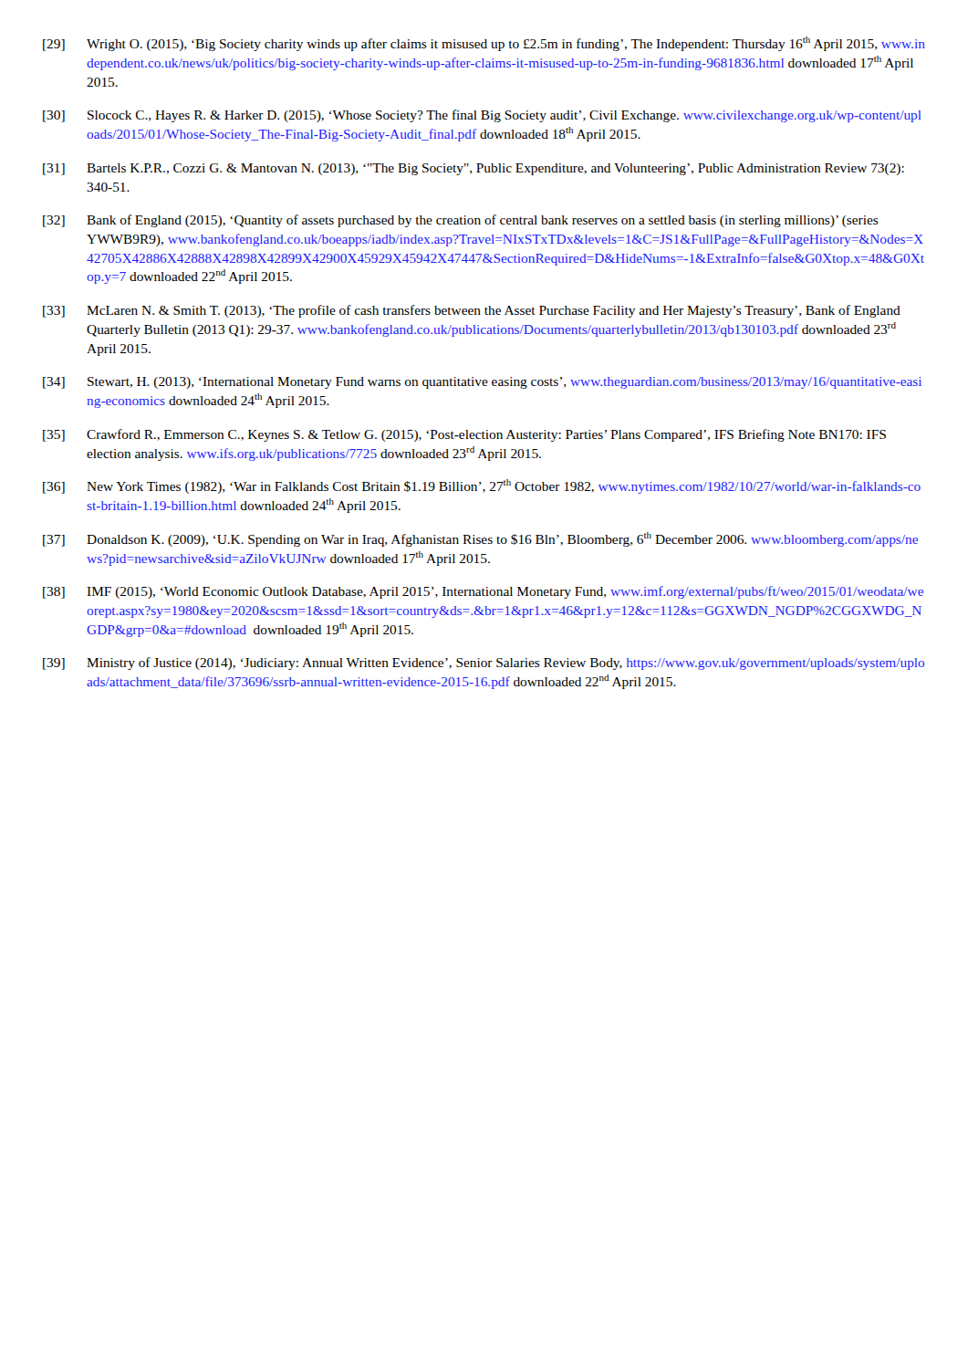[29] Wright O. (2015), ‘Big Society charity winds up after claims it misused up to £2.5m in funding’, The Independent: Thursday 16th April 2015, www.independent.co.uk/news/uk/politics/big-society-charity-winds-up-after-claims-it-misused-up-to-25m-in-funding-9681836.html downloaded 17th April 2015.
[30] Slocock C., Hayes R. & Harker D. (2015), ‘Whose Society? The final Big Society audit’, Civil Exchange. www.civilexchange.org.uk/wp-content/uploads/2015/01/Whose-Society_The-Final-Big-Society-Audit_final.pdf downloaded 18th April 2015.
[31] Bartels K.P.R., Cozzi G. & Mantovan N. (2013), ‘"The Big Society", Public Expenditure, and Volunteering’, Public Administration Review 73(2): 340-51.
[32] Bank of England (2015), ‘Quantity of assets purchased by the creation of central bank reserves on a settled basis (in sterling millions)’ (series YWWB9R9), www.bankofengland.co.uk/boeapps/iadb/index.asp?Travel=NIxSTxTDx&levels=1&C=JS1&FullPage=&FullPageHistory=&Nodes=X42705X42886X42888X42898X42899X42900X45929X45942X47447&SectionRequired=D&HideNums=-1&ExtraInfo=false&G0Xtop.x=48&G0Xtop.y=7 downloaded 22nd April 2015.
[33] McLaren N. & Smith T. (2013), ‘The profile of cash transfers between the Asset Purchase Facility and Her Majesty’s Treasury’, Bank of England Quarterly Bulletin (2013 Q1): 29-37. www.bankofengland.co.uk/publications/Documents/quarterlybulletin/2013/qb130103.pdf downloaded 23rd April 2015.
[34] Stewart, H. (2013), ‘International Monetary Fund warns on quantitative easing costs’, www.theguardian.com/business/2013/may/16/quantitative-easing-economics downloaded 24th April 2015.
[35] Crawford R., Emmerson C., Keynes S. & Tetlow G. (2015), ‘Post-election Austerity: Parties’ Plans Compared’, IFS Briefing Note BN170: IFS election analysis. www.ifs.org.uk/publications/7725 downloaded 23rd April 2015.
[36] New York Times (1982), ‘War in Falklands Cost Britain $1.19 Billion’, 27th October 1982, www.nytimes.com/1982/10/27/world/war-in-falklands-cost-britain-1.19-billion.html downloaded 24th April 2015.
[37] Donaldson K. (2009), ‘U.K. Spending on War in Iraq, Afghanistan Rises to $16 Bln’, Bloomberg, 6th December 2006. www.bloomberg.com/apps/news?pid=newsarchive&sid=aZiloVkUJNrw downloaded 17th April 2015.
[38] IMF (2015), ‘World Economic Outlook Database, April 2015’, International Monetary Fund, www.imf.org/external/pubs/ft/weo/2015/01/weodata/weorept.aspx?sy=1980&ey=2020&scsm=1&ssd=1&sort=country&ds=.&br=1&pr1.x=46&pr1.y=12&c=112&s=GGXWDN_NGDP%2CGGXWDG_NGDP&grp=0&a=#download downloaded 19th April 2015.
[39] Ministry of Justice (2014), ‘Judiciary: Annual Written Evidence’, Senior Salaries Review Body, https://www.gov.uk/government/uploads/system/uploads/attachment_data/file/373696/ssrb-annual-written-evidence-2015-16.pdf downloaded 22nd April 2015.